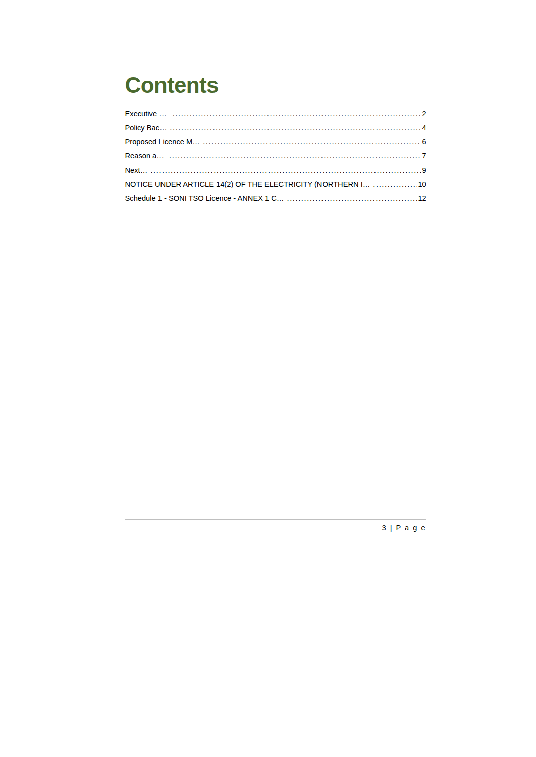Contents
Executive Summary ........................................................................................................................... 2
Policy Background ........................................................................................................................... 4
Proposed Licence Modifications ....................................................................................................... 6
Reason and Effect ............................................................................................................................ 7
Next steps ....................................................................................................................................... 9
NOTICE UNDER ARTICLE 14(2) OF THE ELECTRICITY (NORTHERN IRELAND) ORDER 1992 ................... 10
Schedule 1 - SONI TSO Licence - ANNEX 1 Charge Restrictions ........................................................... 12
3 | P a g e